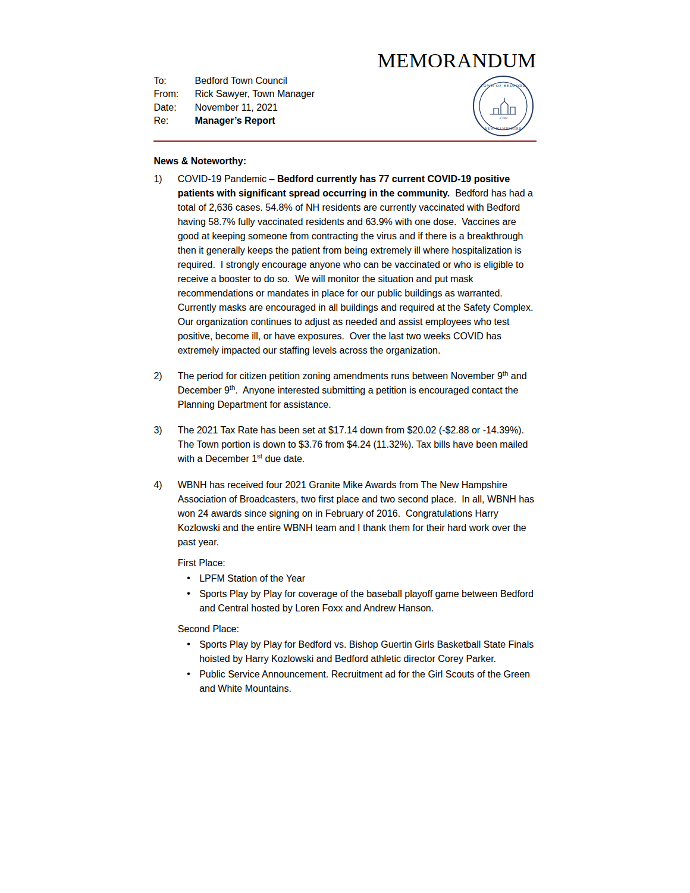MEMORANDUM
| To: | Bedford Town Council |
| From: | Rick Sawyer, Town Manager |
| Date: | November 11, 2021 |
| Re: | Manager’s Report |
1750 TOWN OF BEDFORD NEW HAMPSHIRE
News & Noteworthy:
COVID-19 Pandemic – Bedford currently has 77 current COVID-19 positive patients with significant spread occurring in the community. Bedford has had a total of 2,636 cases. 54.8% of NH residents are currently vaccinated with Bedford having 58.7% fully vaccinated residents and 63.9% with one dose. Vaccines are good at keeping someone from contracting the virus and if there is a breakthrough then it generally keeps the patient from being extremely ill where hospitalization is required. I strongly encourage anyone who can be vaccinated or who is eligible to receive a booster to do so. We will monitor the situation and put mask recommendations or mandates in place for our public buildings as warranted. Currently masks are encouraged in all buildings and required at the Safety Complex. Our organization continues to adjust as needed and assist employees who test positive, become ill, or have exposures. Over the last two weeks COVID has extremely impacted our staffing levels across the organization.
The period for citizen petition zoning amendments runs between November 9th and December 9th. Anyone interested submitting a petition is encouraged contact the Planning Department for assistance.
The 2021 Tax Rate has been set at $17.14 down from $20.02 (-$2.88 or -14.39%). The Town portion is down to $3.76 from $4.24 (11.32%). Tax bills have been mailed with a December 1st due date.
WBNH has received four 2021 Granite Mike Awards from The New Hampshire Association of Broadcasters, two first place and two second place. In all, WBNH has won 24 awards since signing on in February of 2016. Congratulations Harry Kozlowski and the entire WBNH team and I thank them for their hard work over the past year.
First Place:
LPFM Station of the Year
Sports Play by Play for coverage of the baseball playoff game between Bedford and Central hosted by Loren Foxx and Andrew Hanson.
Second Place:
Sports Play by Play for Bedford vs. Bishop Guertin Girls Basketball State Finals hoisted by Harry Kozlowski and Bedford athletic director Corey Parker.
Public Service Announcement. Recruitment ad for the Girl Scouts of the Green and White Mountains.